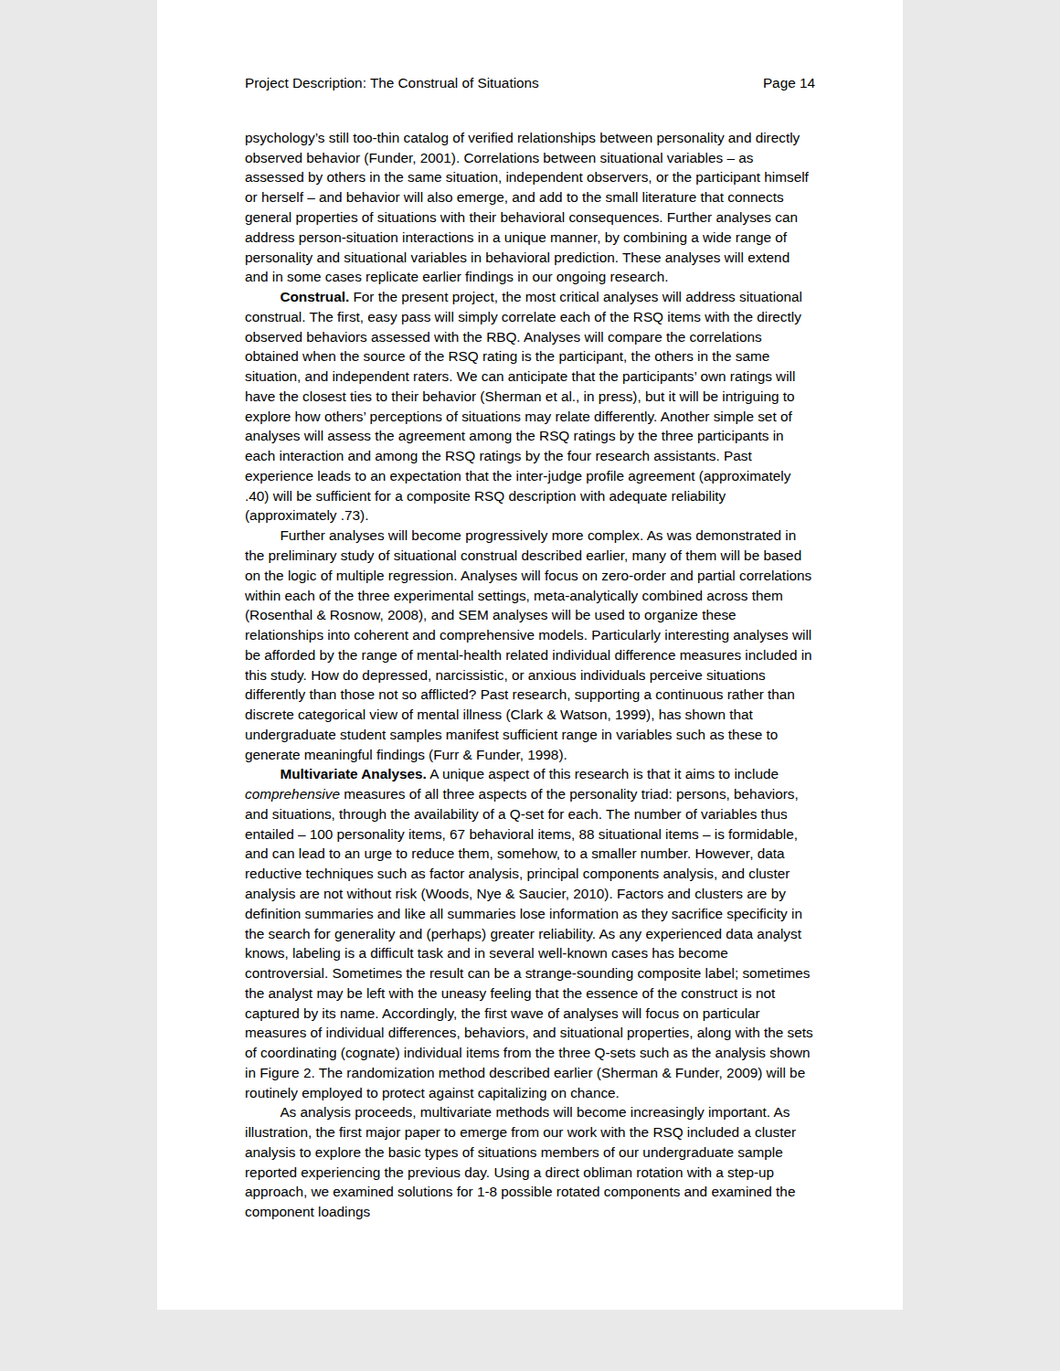Project Description: The Construal of Situations Page 14
psychology’s still too-thin catalog of verified relationships between personality and directly observed behavior (Funder, 2001). Correlations between situational variables – as assessed by others in the same situation, independent observers, or the participant himself or herself – and behavior will also emerge, and add to the small literature that connects general properties of situations with their behavioral consequences. Further analyses can address person-situation interactions in a unique manner, by combining a wide range of personality and situational variables in behavioral prediction. These analyses will extend and in some cases replicate earlier findings in our ongoing research.
Construal. For the present project, the most critical analyses will address situational construal. The first, easy pass will simply correlate each of the RSQ items with the directly observed behaviors assessed with the RBQ. Analyses will compare the correlations obtained when the source of the RSQ rating is the participant, the others in the same situation, and independent raters. We can anticipate that the participants’ own ratings will have the closest ties to their behavior (Sherman et al., in press), but it will be intriguing to explore how others’ perceptions of situations may relate differently. Another simple set of analyses will assess the agreement among the RSQ ratings by the three participants in each interaction and among the RSQ ratings by the four research assistants. Past experience leads to an expectation that the inter-judge profile agreement (approximately .40) will be sufficient for a composite RSQ description with adequate reliability (approximately .73).
Further analyses will become progressively more complex. As was demonstrated in the preliminary study of situational construal described earlier, many of them will be based on the logic of multiple regression. Analyses will focus on zero-order and partial correlations within each of the three experimental settings, meta-analytically combined across them (Rosenthal & Rosnow, 2008), and SEM analyses will be used to organize these relationships into coherent and comprehensive models. Particularly interesting analyses will be afforded by the range of mental-health related individual difference measures included in this study. How do depressed, narcissistic, or anxious individuals perceive situations differently than those not so afflicted? Past research, supporting a continuous rather than discrete categorical view of mental illness (Clark & Watson, 1999), has shown that undergraduate student samples manifest sufficient range in variables such as these to generate meaningful findings (Furr & Funder, 1998).
Multivariate Analyses. A unique aspect of this research is that it aims to include comprehensive measures of all three aspects of the personality triad: persons, behaviors, and situations, through the availability of a Q-set for each. The number of variables thus entailed – 100 personality items, 67 behavioral items, 88 situational items – is formidable, and can lead to an urge to reduce them, somehow, to a smaller number. However, data reductive techniques such as factor analysis, principal components analysis, and cluster analysis are not without risk (Woods, Nye & Saucier, 2010). Factors and clusters are by definition summaries and like all summaries lose information as they sacrifice specificity in the search for generality and (perhaps) greater reliability. As any experienced data analyst knows, labeling is a difficult task and in several well-known cases has become controversial. Sometimes the result can be a strange-sounding composite label; sometimes the analyst may be left with the uneasy feeling that the essence of the construct is not captured by its name. Accordingly, the first wave of analyses will focus on particular measures of individual differences, behaviors, and situational properties, along with the sets of coordinating (cognate) individual items from the three Q-sets such as the analysis shown in Figure 2. The randomization method described earlier (Sherman & Funder, 2009) will be routinely employed to protect against capitalizing on chance.
As analysis proceeds, multivariate methods will become increasingly important. As illustration, the first major paper to emerge from our work with the RSQ included a cluster analysis to explore the basic types of situations members of our undergraduate sample reported experiencing the previous day. Using a direct obliman rotation with a step-up approach, we examined solutions for 1-8 possible rotated components and examined the component loadings